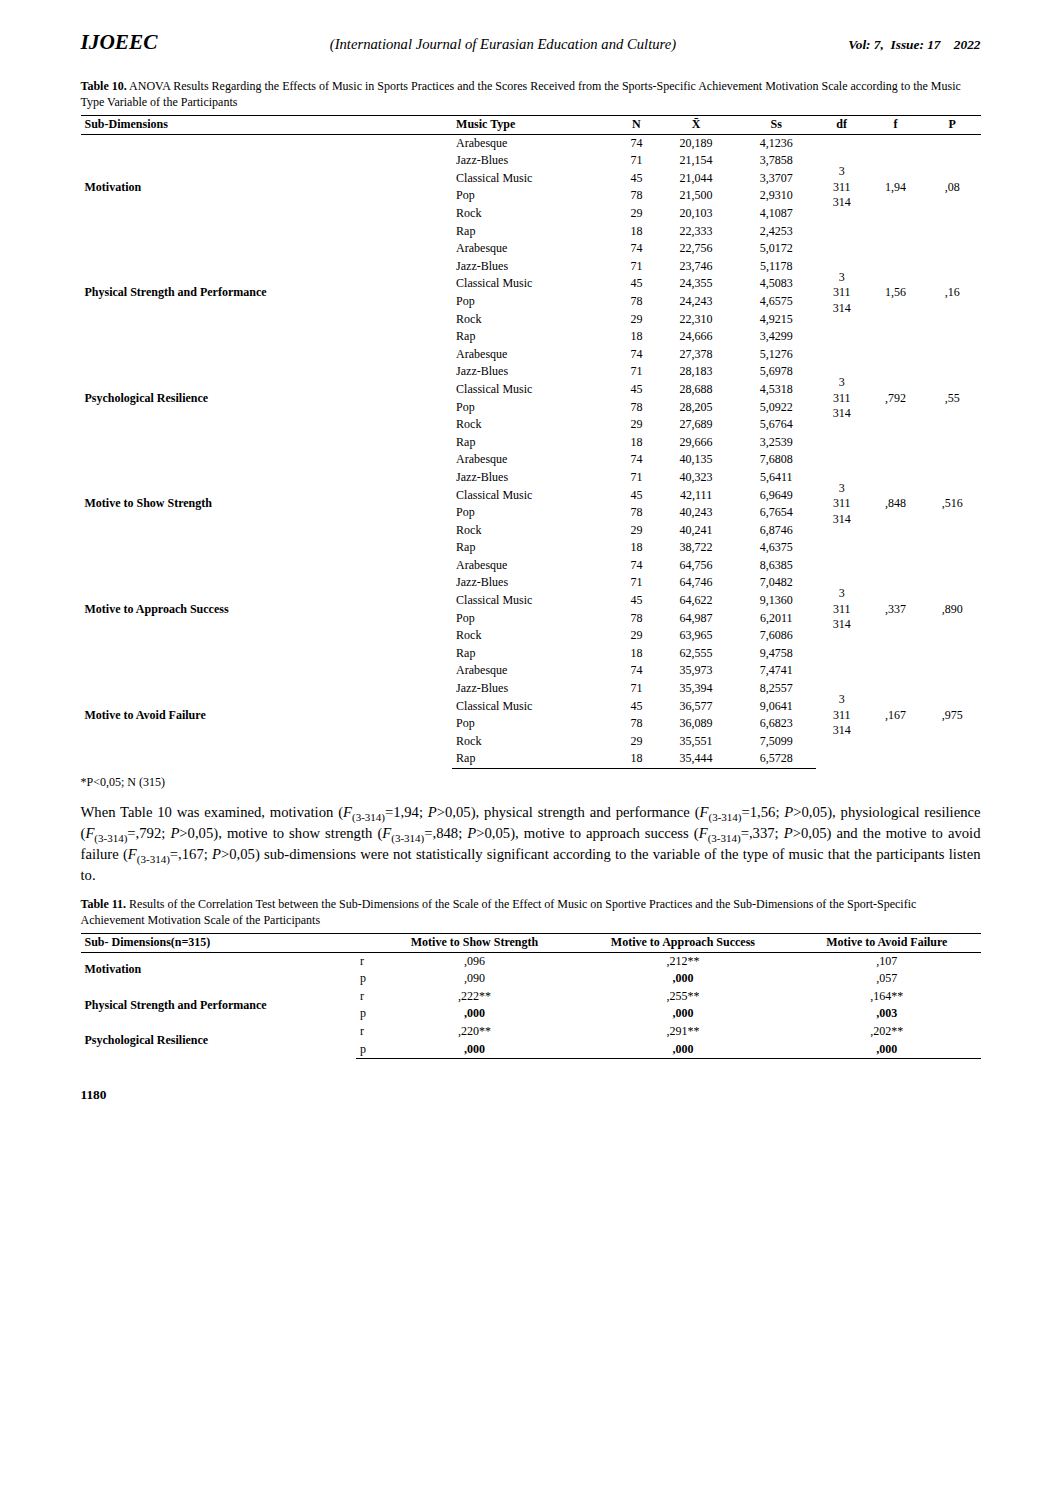IJOEEC (International Journal of Eurasian Education and Culture) Vol: 7, Issue: 17 2022
Table 10. ANOVA Results Regarding the Effects of Music in Sports Practices and the Scores Received from the Sports-Specific Achievement Motivation Scale according to the Music Type Variable of the Participants
| Sub-Dimensions | Music Type | N | X̄ | Ss | df | f | P |
| --- | --- | --- | --- | --- | --- | --- | --- |
| Motivation | Arabesque | 74 | 20,189 | 4,1236 | 3 311 314 | 1,94 | ,08 |
| Jazz-Blues | 71 | 21,154 | 3,7858 |
| Classical Music | 45 | 21,044 | 3,3707 |
| Pop | 78 | 21,500 | 2,9310 |
| Rock | 29 | 20,103 | 4,1087 |
| Rap | 18 | 22,333 | 2,4253 |
| Physical Strength and Performance | Arabesque | 74 | 22,756 | 5,0172 | 3 311 314 | 1,56 | ,16 |
| Jazz-Blues | 71 | 23,746 | 5,1178 |
| Classical Music | 45 | 24,355 | 4,5083 |
| Pop | 78 | 24,243 | 4,6575 |
| Rock | 29 | 22,310 | 4,9215 |
| Rap | 18 | 24,666 | 3,4299 |
| Psychological Resilience | Arabesque | 74 | 27,378 | 5,1276 | 3 311 314 | ,792 | ,55 |
| Jazz-Blues | 71 | 28,183 | 5,6978 |
| Classical Music | 45 | 28,688 | 4,5318 |
| Pop | 78 | 28,205 | 5,0922 |
| Rock | 29 | 27,689 | 5,6764 |
| Rap | 18 | 29,666 | 3,2539 |
| Motive to Show Strength | Arabesque | 74 | 40,135 | 7,6808 | 3 311 314 | ,848 | ,516 |
| Jazz-Blues | 71 | 40,323 | 5,6411 |
| Classical Music | 45 | 42,111 | 6,9649 |
| Pop | 78 | 40,243 | 6,7654 |
| Rock | 29 | 40,241 | 6,8746 |
| Rap | 18 | 38,722 | 4,6375 |
| Motive to Approach Success | Arabesque | 74 | 64,756 | 8,6385 | 3 311 314 | ,337 | ,890 |
| Jazz-Blues | 71 | 64,746 | 7,0482 |
| Classical Music | 45 | 64,622 | 9,1360 |
| Pop | 78 | 64,987 | 6,2011 |
| Rock | 29 | 63,965 | 7,6086 |
| Rap | 18 | 62,555 | 9,4758 |
| Motive to Avoid Failure | Arabesque | 74 | 35,973 | 7,4741 | 3 311 314 | ,167 | ,975 |
| Jazz-Blues | 71 | 35,394 | 8,2557 |
| Classical Music | 45 | 36,577 | 9,0641 |
| Pop | 78 | 36,089 | 6,6823 |
| Rock | 29 | 35,551 | 7,5099 |
| Rap | 18 | 35,444 | 6,5728 |
*P<0,05; N (315)
When Table 10 was examined, motivation (F(3-314)=1,94; P>0,05), physical strength and performance (F(3-314)=1,56; P>0,05), physiological resilience (F(3-314)=,792; P>0,05), motive to show strength (F(3-314)=,848; P>0,05), motive to approach success (F(3-314)=,337; P>0,05) and the motive to avoid failure (F(3-314)=,167; P>0,05) sub-dimensions were not statistically significant according to the variable of the type of music that the participants listen to.
Table 11. Results of the Correlation Test between the Sub-Dimensions of the Scale of the Effect of Music on Sportive Practices and the Sub-Dimensions of the Sport-Specific Achievement Motivation Scale of the Participants
| Sub- Dimensions(n=315) | | Motive to Show Strength | Motive to Approach Success | Motive to Avoid Failure |
| --- | --- | --- | --- | --- |
| Motivation | r | ,096 | ,212** | ,107 |
| p | ,090 | ,000 | ,057 |
| Physical Strength and Performance | r | ,222** | ,255** | ,164** |
| p | ,000 | ,000 | ,003 |
| Psychological Resilience | r | ,220** | ,291** | ,202** |
| p | ,000 | ,000 | ,000 |
1180